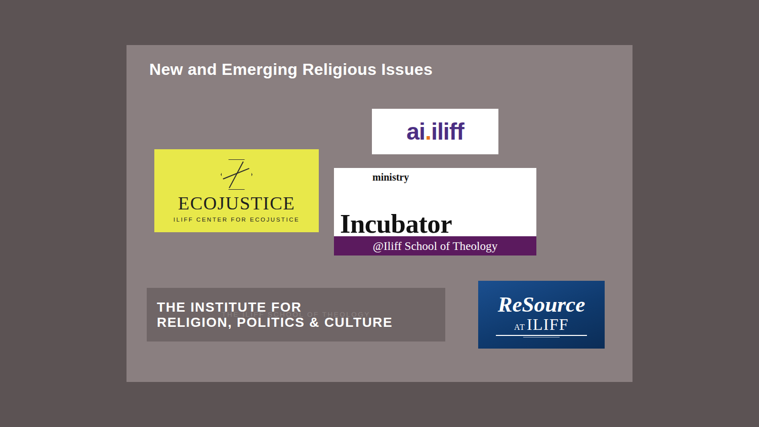New and Emerging Religious Issues
ai. iliff
ECOJUSTICE
ILIFF CENTER FOR ECOJUSTICE
ministry Incubator
@Iliff School of Theology
THE ILIFF SCHOOL OF THEOLOGY THE INSTITUTE FOR RELIGION, POLITICS & CULTURE
ReSource AT ILIFF